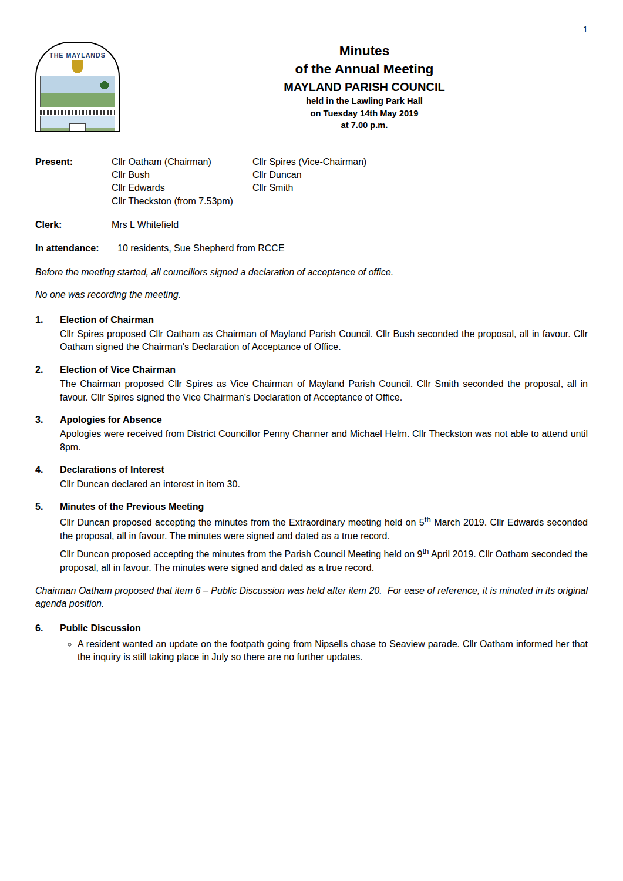1
THE MAYLANDS
Minutes
of the Annual Meeting
MAYLAND PARISH COUNCIL
held in the Lawling Park Hall
on Tuesday 14th May 2019
at 7.00 p.m.
| Present: | Cllr Oatham (Chairman) | Cllr Spires (Vice-Chairman) |
| | Cllr Bush | Cllr Duncan |
| | Cllr Edwards | Cllr Smith |
| | Cllr Theckston (from 7.53pm) |
| Clerk: | Mrs L Whitefield |
| In attendance: | 10 residents, Sue Shepherd from RCCE |
Before the meeting started, all councillors signed a declaration of acceptance of office.
No one was recording the meeting.
Election of Chairman
Cllr Spires proposed Cllr Oatham as Chairman of Mayland Parish Council. Cllr Bush seconded the proposal, all in favour. Cllr Oatham signed the Chairman's Declaration of Acceptance of Office.
Election of Vice Chairman
The Chairman proposed Cllr Spires as Vice Chairman of Mayland Parish Council. Cllr Smith seconded the proposal, all in favour. Cllr Spires signed the Vice Chairman's Declaration of Acceptance of Office.
Apologies for Absence
Apologies were received from District Councillor Penny Channer and Michael Helm. Cllr Theckston was not able to attend until 8pm.
Declarations of Interest
Cllr Duncan declared an interest in item 30.
Minutes of the Previous Meeting
Cllr Duncan proposed accepting the minutes from the Extraordinary meeting held on 5th March 2019. Cllr Edwards seconded the proposal, all in favour. The minutes were signed and dated as a true record.
Cllr Duncan proposed accepting the minutes from the Parish Council Meeting held on 9th April 2019. Cllr Oatham seconded the proposal, all in favour. The minutes were signed and dated as a true record.
Chairman Oatham proposed that item 6 – Public Discussion was held after item 20. For ease of reference, it is minuted in its original agenda position.
Public Discussion
A resident wanted an update on the footpath going from Nipsells chase to Seaview parade. Cllr Oatham informed her that the inquiry is still taking place in July so there are no further updates.